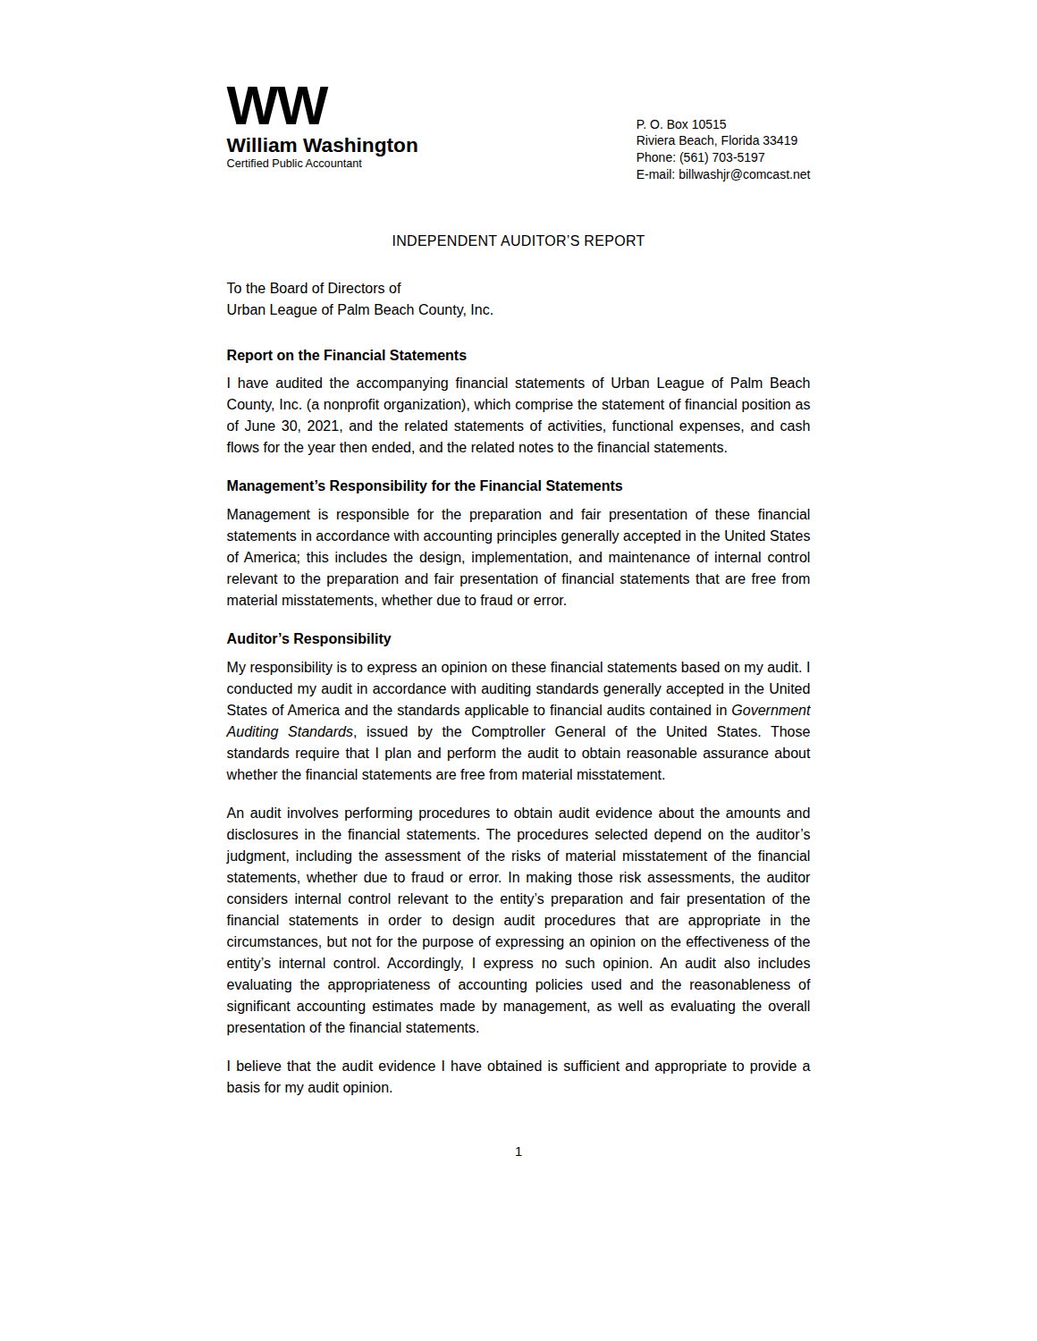WW
William Washington
Certified Public Accountant
P. O. Box 10515
Riviera Beach, Florida 33419
Phone: (561) 703-5197
E-mail: billwashjr@comcast.net
INDEPENDENT AUDITOR’S REPORT
To the Board of Directors of
Urban League of Palm Beach County, Inc.
Report on the Financial Statements
I have audited the accompanying financial statements of Urban League of Palm Beach County, Inc. (a nonprofit organization), which comprise the statement of financial position as of June 30, 2021, and the related statements of activities, functional expenses, and cash flows for the year then ended, and the related notes to the financial statements.
Management’s Responsibility for the Financial Statements
Management is responsible for the preparation and fair presentation of these financial statements in accordance with accounting principles generally accepted in the United States of America; this includes the design, implementation, and maintenance of internal control relevant to the preparation and fair presentation of financial statements that are free from material misstatements, whether due to fraud or error.
Auditor’s Responsibility
My responsibility is to express an opinion on these financial statements based on my audit. I conducted my audit in accordance with auditing standards generally accepted in the United States of America and the standards applicable to financial audits contained in Government Auditing Standards, issued by the Comptroller General of the United States. Those standards require that I plan and perform the audit to obtain reasonable assurance about whether the financial statements are free from material misstatement.
An audit involves performing procedures to obtain audit evidence about the amounts and disclosures in the financial statements. The procedures selected depend on the auditor’s judgment, including the assessment of the risks of material misstatement of the financial statements, whether due to fraud or error. In making those risk assessments, the auditor considers internal control relevant to the entity’s preparation and fair presentation of the financial statements in order to design audit procedures that are appropriate in the circumstances, but not for the purpose of expressing an opinion on the effectiveness of the entity’s internal control. Accordingly, I express no such opinion. An audit also includes evaluating the appropriateness of accounting policies used and the reasonableness of significant accounting estimates made by management, as well as evaluating the overall presentation of the financial statements.
I believe that the audit evidence I have obtained is sufficient and appropriate to provide a basis for my audit opinion.
1